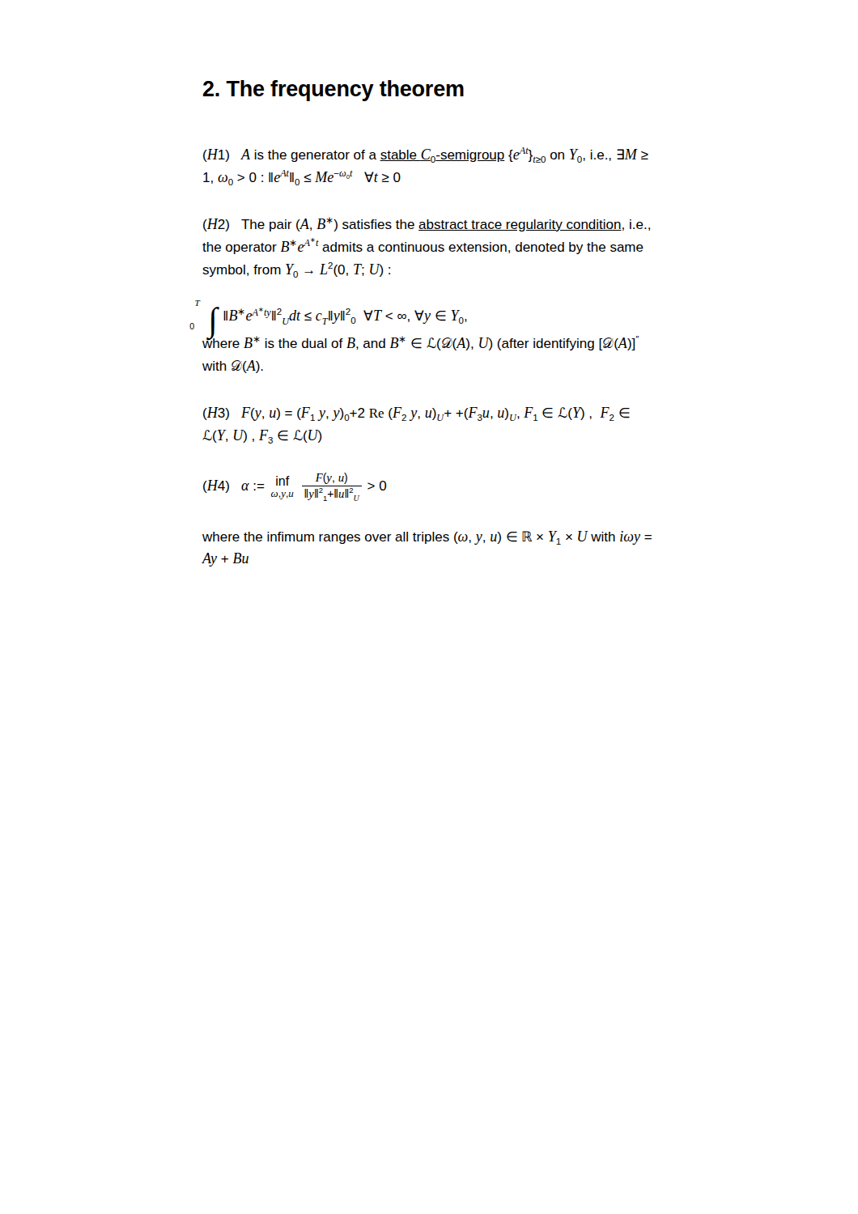2. The frequency theorem
(H 1) A is the generator of a stable C0-semigroup {eAt}t≥0 on Y0, i.e., ∃M ≥ 1, ω0 > 0 : ‖eAt‖0 ≤ Me−ω0t ∀t ≥ 0
(H 2) The pair (A, B∗) satisfies the abstract trace regularity condition, i.e., the operator B∗eA∗t admits a continuous extension, denoted by the same symbol, from Y0 → L2(0, T; U) :
T 0∫ ‖B∗eA∗ty‖2Udt ≤ cT‖y‖20 ∀T < ∞, ∀y ∈ Y0, where B∗ is the dual of B, and B∗ ∈ ℒ(𝒟(A), U) (after identifying [𝒟(A)]″ with 𝒟(A).
(H 3) F(y, u) = (F1 y, y)0+2 Re (F2 y, u)U+ +(F3u, u)U, F1 ∈ ℒ(Y) , F2 ∈ ℒ(Y, U) , F3 ∈ ℒ(U)
(H 4) α := inf ω,y,u F(y, u)‖y‖21+‖u‖2U > 0
where the infimum ranges over all triples (ω, y, u) ∈ ℝ × Y1 × U with iωy = Ay + Bu